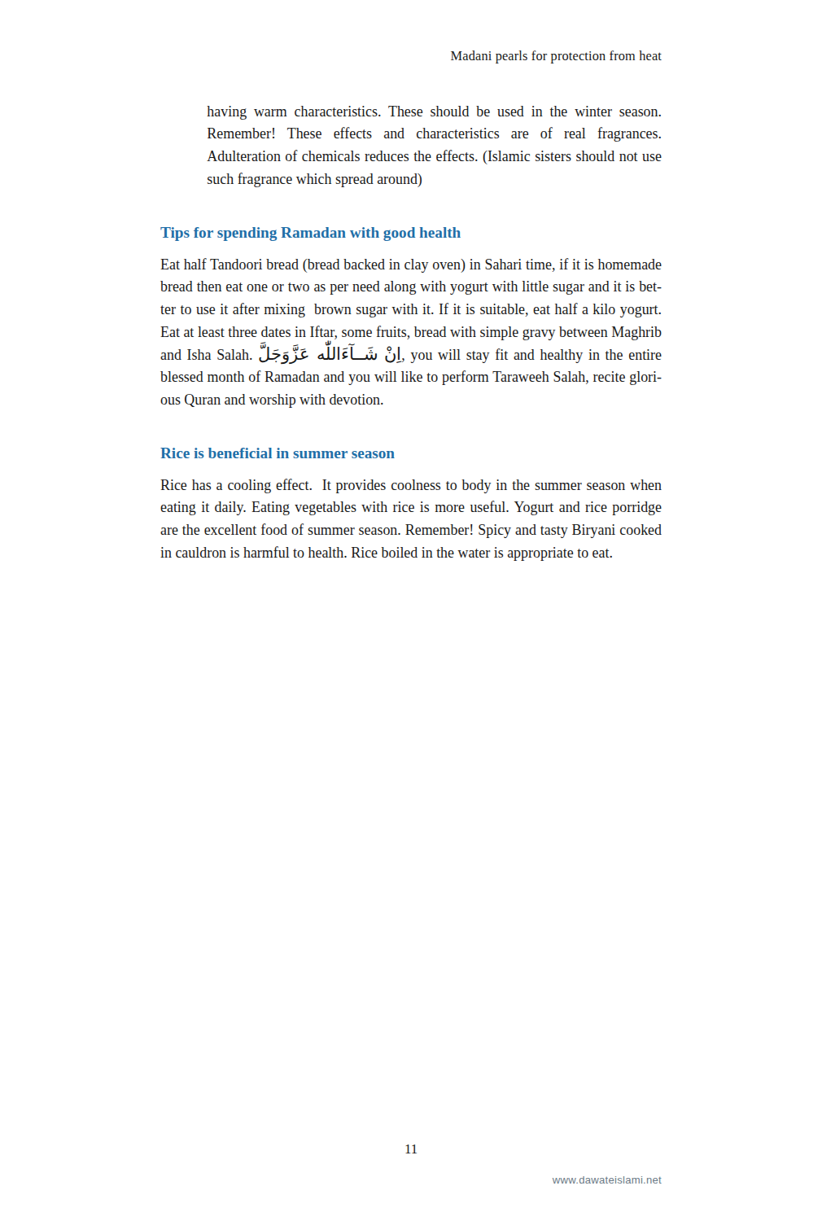Madani pearls for protection from heat
having warm characteristics. These should be used in the winter season. Remember! These effects and characteristics are of real fragrances. Adulteration of chemicals reduces the effects. (Islamic sisters should not use such fragrance which spread around)
Tips for spending Ramadan with good health
Eat half Tandoori bread (bread backed in clay oven) in Sahari time, if it is homemade bread then eat one or two as per need along with yogurt with little sugar and it is better to use it after mixing brown sugar with it. If it is suitable, eat half a kilo yogurt. Eat at least three dates in Iftar, some fruits, bread with simple gravy between Maghrib and Isha Salah. اِنْ شَــآءَاللّٰه عَزَّوَجَلَّ, you will stay fit and healthy in the entire blessed month of Ramadan and you will like to perform Taraweeh Salah, recite glorious Quran and worship with devotion.
Rice is beneficial in summer season
Rice has a cooling effect. It provides coolness to body in the summer season when eating it daily. Eating vegetables with rice is more useful. Yogurt and rice porridge are the excellent food of summer season. Remember! Spicy and tasty Biryani cooked in cauldron is harmful to health. Rice boiled in the water is appropriate to eat.
11
www.dawateislami.net